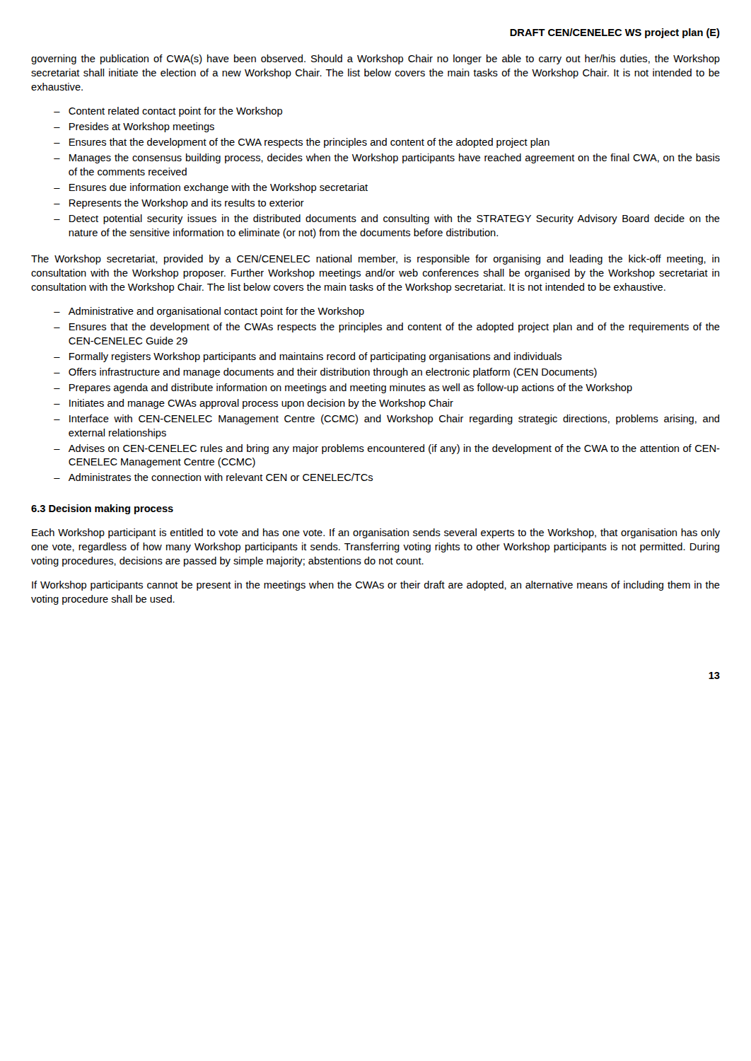DRAFT CEN/CENELEC WS project plan (E)
governing the publication of CWA(s) have been observed. Should a Workshop Chair no longer be able to carry out her/his duties, the Workshop secretariat shall initiate the election of a new Workshop Chair. The list below covers the main tasks of the Workshop Chair. It is not intended to be exhaustive.
Content related contact point for the Workshop
Presides at Workshop meetings
Ensures that the development of the CWA respects the principles and content of the adopted project plan
Manages the consensus building process, decides when the Workshop participants have reached agreement on the final CWA, on the basis of the comments received
Ensures due information exchange with the Workshop secretariat
Represents the Workshop and its results to exterior
Detect potential security issues in the distributed documents and consulting with the STRATEGY Security Advisory Board decide on the nature of the sensitive information to eliminate (or not) from the documents before distribution.
The Workshop secretariat, provided by a CEN/CENELEC national member, is responsible for organising and leading the kick-off meeting, in consultation with the Workshop proposer. Further Workshop meetings and/or web conferences shall be organised by the Workshop secretariat in consultation with the Workshop Chair. The list below covers the main tasks of the Workshop secretariat. It is not intended to be exhaustive.
Administrative and organisational contact point for the Workshop
Ensures that the development of the CWAs respects the principles and content of the adopted project plan and of the requirements of the CEN-CENELEC Guide 29
Formally registers Workshop participants and maintains record of participating organisations and individuals
Offers infrastructure and manage documents and their distribution through an electronic platform (CEN Documents)
Prepares agenda and distribute information on meetings and meeting minutes as well as follow-up actions of the Workshop
Initiates and manage CWAs approval process upon decision by the Workshop Chair
Interface with CEN-CENELEC Management Centre (CCMC) and Workshop Chair regarding strategic directions, problems arising, and external relationships
Advises on CEN-CENELEC rules and bring any major problems encountered (if any) in the development of the CWA to the attention of CEN-CENELEC Management Centre (CCMC)
Administrates the connection with relevant CEN or CENELEC/TCs
6.3 Decision making process
Each Workshop participant is entitled to vote and has one vote. If an organisation sends several experts to the Workshop, that organisation has only one vote, regardless of how many Workshop participants it sends. Transferring voting rights to other Workshop participants is not permitted. During voting procedures, decisions are passed by simple majority; abstentions do not count.
If Workshop participants cannot be present in the meetings when the CWAs or their draft are adopted, an alternative means of including them in the voting procedure shall be used.
13